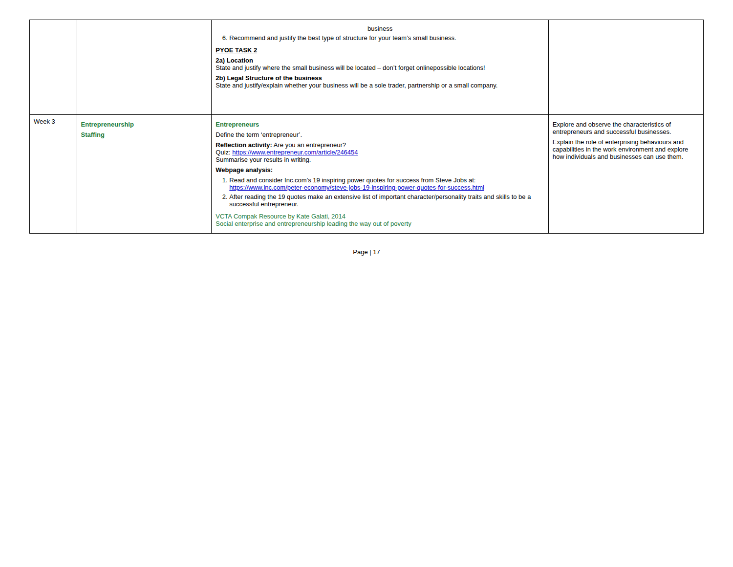| | | business Recommend and justify the best type of structure for your team’s small business. PYOE TASK 2 2a) Location State and justify where the small business will be located – don’t forget onlinepossible locations! 2b) Legal Structure of the business State and justify/explain whether your business will be a sole trader, partnership or a small company. | |
| Week 3 | Entrepreneurship Staffing | Entrepreneurs Define the term ‘entrepreneur’. Reflection activity: Are you an entrepreneur? Quiz: https://www.entrepreneur.com/article/246454 Summarise your results in writing. Webpage analysis: Read and consider Inc.com’s 19 inspiring power quotes for success from Steve Jobs at: https://www.inc.com/peter-economy/steve-jobs-19-inspiring-power-quotes-for-success.html After reading the 19 quotes make an extensive list of important character/personality traits and skills to be a successful entrepreneur. VCTA Compak Resource by Kate Galati, 2014 Social enterprise and entrepreneurship leading the way out of poverty | Explore and observe the characteristics of entrepreneurs and successful businesses. Explain the role of enterprising behaviours and capabilities in the work environment and explore how individuals and businesses can use them. |
Page | 17